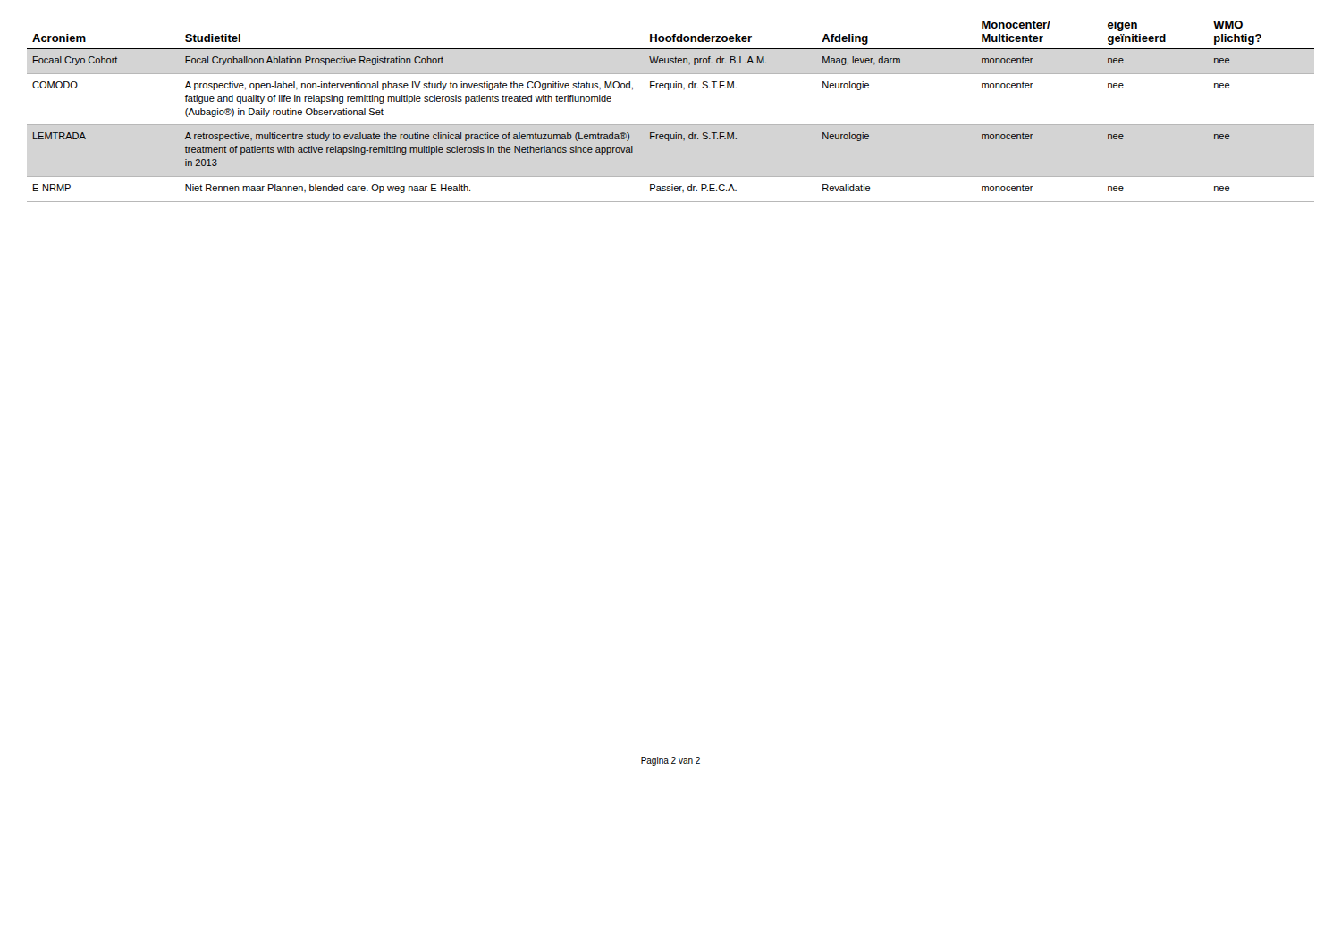| Acroniem | Studietitel | Hoofdonderzoeker | Afdeling | Monocenter/ Multicenter | eigen geïnitieerd | WMO plichtig? |
| --- | --- | --- | --- | --- | --- | --- |
| Focaal Cryo Cohort | Focal Cryoballoon Ablation Prospective Registration Cohort | Weusten, prof. dr. B.L.A.M. | Maag, lever, darm | monocenter | nee | nee |
| COMODO | A prospective, open-label, non-interventional phase IV study to investigate the COgnitive status, MOod, fatigue and quality of life in relapsing remitting multiple sclerosis patients treated with teriflunomide (Aubagio®) in Daily routine Observational Set | Frequin, dr. S.T.F.M. | Neurologie | monocenter | nee | nee |
| LEMTRADA | A retrospective, multicentre study to evaluate the routine clinical practice of alemtuzumab (Lemtrada®) treatment of patients with active relapsing-remitting multiple sclerosis in the Netherlands since approval in 2013 | Frequin, dr. S.T.F.M. | Neurologie | monocenter | nee | nee |
| E-NRMP | Niet Rennen maar Plannen, blended care. Op weg naar E-Health. | Passier, dr. P.E.C.A. | Revalidatie | monocenter | nee | nee |
Pagina 2 van 2